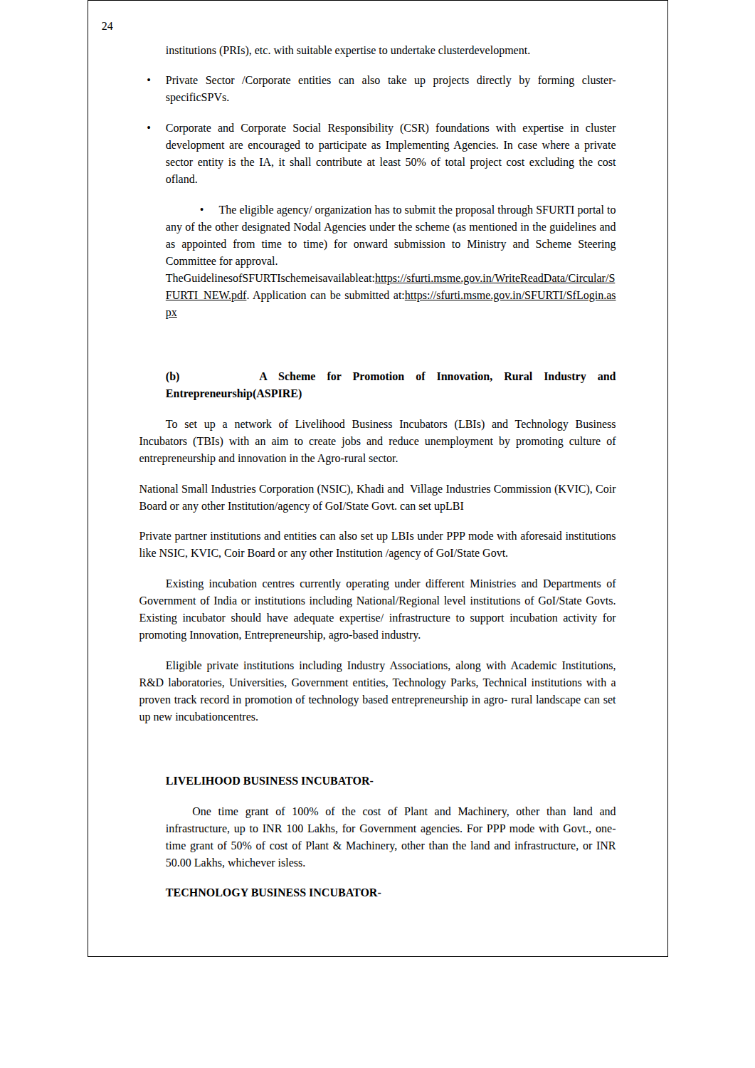24
institutions (PRIs), etc. with suitable expertise to undertake clusterdevelopment.
Private Sector /Corporate entities can also take up projects directly by forming cluster-specificSPVs.
Corporate and Corporate Social Responsibility (CSR) foundations with expertise in cluster development are encouraged to participate as Implementing Agencies. In case where a private sector entity is the IA, it shall contribute at least 50% of total project cost excluding the cost ofland.
The eligible agency/ organization has to submit the proposal through SFURTI portal to any of the other designated Nodal Agencies under the scheme (as mentioned in the guidelines and as appointed from time to time) for onward submission to Ministry and Scheme Steering Committee for approval.
TheGuidelinesofSFURTIschemeisavailableat:https://sfurti.msme.gov.in/WriteReadData/Circular/SFURTI_NEW.pdf. Application can be submitted at:https://sfurti.msme.gov.in/SFURTI/SfLogin.aspx
(b) A Scheme for Promotion of Innovation, Rural Industry and Entrepreneurship(ASPIRE)
To set up a network of Livelihood Business Incubators (LBIs) and Technology Business Incubators (TBIs) with an aim to create jobs and reduce unemployment by promoting culture of entrepreneurship and innovation in the Agro-rural sector.
National Small Industries Corporation (NSIC), Khadi and Village Industries Commission (KVIC), Coir Board or any other Institution/agency of GoI/State Govt. can set upLBI
Private partner institutions and entities can also set up LBIs under PPP mode with aforesaid institutions like NSIC, KVIC, Coir Board or any other Institution /agency of GoI/State Govt.
Existing incubation centres currently operating under different Ministries and Departments of Government of India or institutions including National/Regional level institutions of GoI/State Govts. Existing incubator should have adequate expertise/ infrastructure to support incubation activity for promoting Innovation, Entrepreneurship, agro-based industry.
Eligible private institutions including Industry Associations, along with Academic Institutions, R&D laboratories, Universities, Government entities, Technology Parks, Technical institutions with a proven track record in promotion of technology based entrepreneurship in agro- rural landscape can set up new incubationcentres.
LIVELIHOOD BUSINESS INCUBATOR-
One time grant of 100% of the cost of Plant and Machinery, other than land and infrastructure, up to INR 100 Lakhs, for Government agencies. For PPP mode with Govt., one-time grant of 50% of cost of Plant & Machinery, other than the land and infrastructure, or INR 50.00 Lakhs, whichever isless.
TECHNOLOGY BUSINESS INCUBATOR-